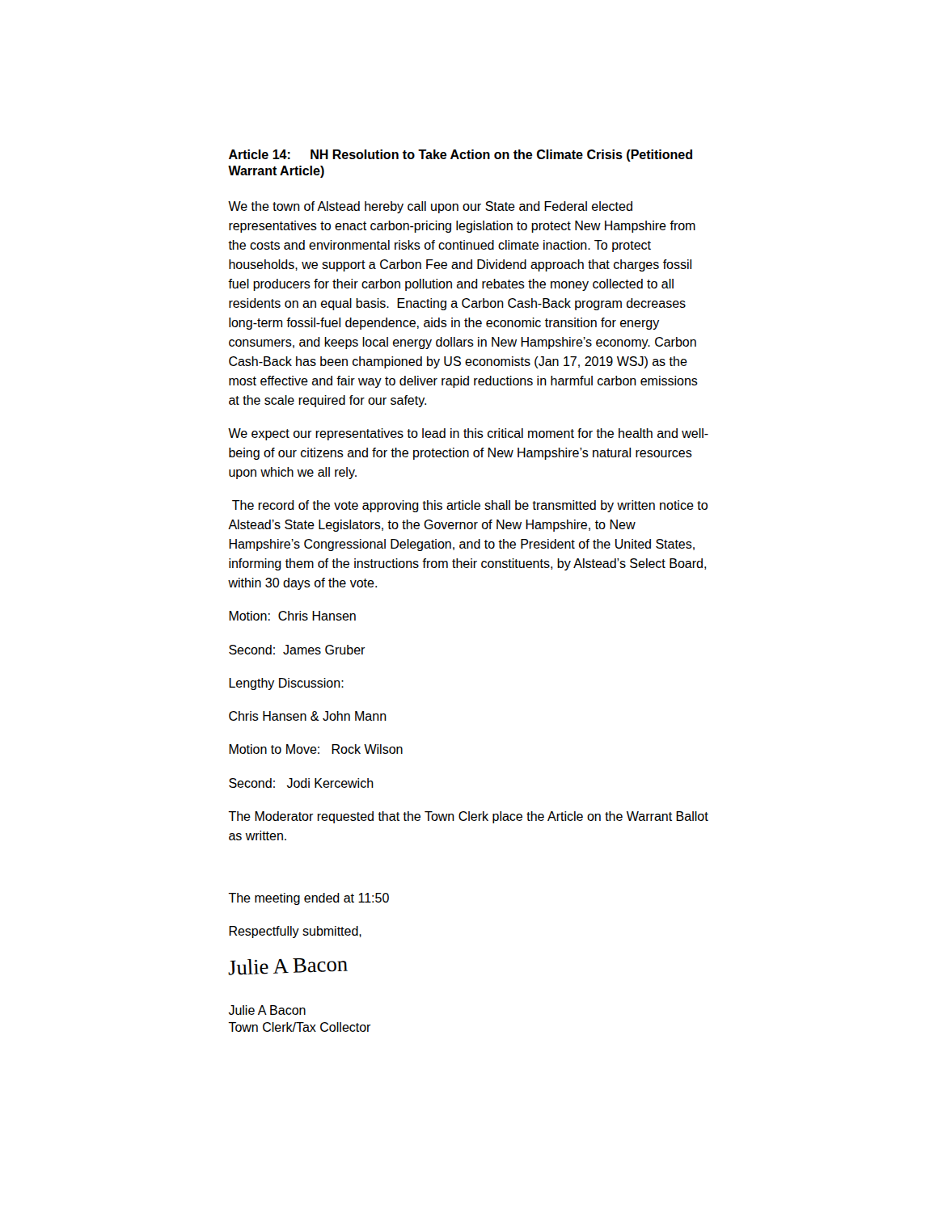Article 14: NH Resolution to Take Action on the Climate Crisis (Petitioned Warrant Article)
We the town of Alstead hereby call upon our State and Federal elected representatives to enact carbon-pricing legislation to protect New Hampshire from the costs and environmental risks of continued climate inaction. To protect households, we support a Carbon Fee and Dividend approach that charges fossil fuel producers for their carbon pollution and rebates the money collected to all residents on an equal basis. Enacting a Carbon Cash-Back program decreases long-term fossil-fuel dependence, aids in the economic transition for energy consumers, and keeps local energy dollars in New Hampshire’s economy. Carbon Cash-Back has been championed by US economists (Jan 17, 2019 WSJ) as the most effective and fair way to deliver rapid reductions in harmful carbon emissions at the scale required for our safety.
We expect our representatives to lead in this critical moment for the health and well-being of our citizens and for the protection of New Hampshire’s natural resources upon which we all rely.
The record of the vote approving this article shall be transmitted by written notice to Alstead’s State Legislators, to the Governor of New Hampshire, to New Hampshire’s Congressional Delegation, and to the President of the United States, informing them of the instructions from their constituents, by Alstead’s Select Board, within 30 days of the vote.
Motion: Chris Hansen
Second: James Gruber
Lengthy Discussion:
Chris Hansen & John Mann
Motion to Move: Rock Wilson
Second: Jodi Kercewich
The Moderator requested that the Town Clerk place the Article on the Warrant Ballot as written.
The meeting ended at 11:50
Respectfully submitted,
Julie A Bacon
Julie A Bacon
Town Clerk/Tax Collector